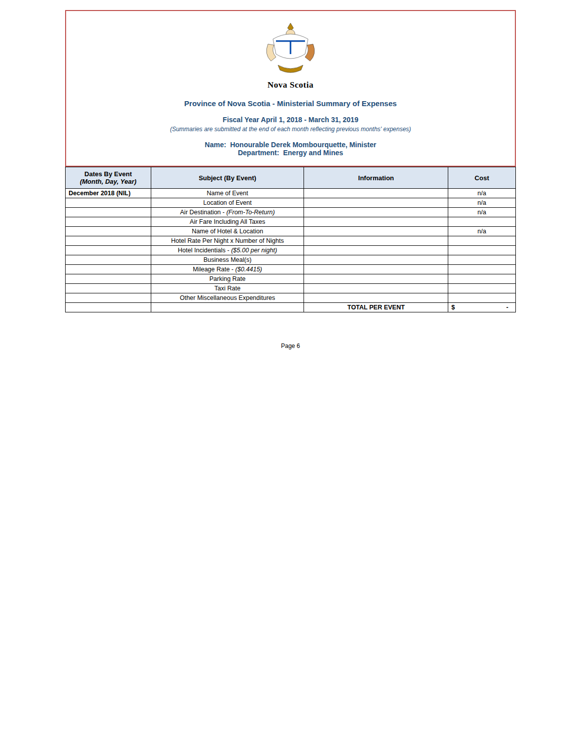Nova Scotia
Province of Nova Scotia - Ministerial Summary of Expenses
Fiscal Year April 1, 2018 - March 31, 2019
(Summaries are submitted at the end of each month reflecting previous months' expenses)
Name: Honourable Derek Mombourquette, Minister
Department: Energy and Mines
| Dates By Event (Month, Day, Year) | Subject (By Event) | Information | Cost |
| --- | --- | --- | --- |
| December 2018 (NIL) | Name of Event | | n/a |
| | Location of Event | | n/a |
| | Air Destination - (From-To-Return) | | n/a |
| | Air Fare Including All Taxes | | |
| | Name of Hotel & Location | | n/a |
| | Hotel Rate Per Night x Number of Nights | | |
| | Hotel Incidentials - ($5.00 per night) | | |
| | Business Meal(s) | | |
| | Mileage Rate - ($0.4415) | | |
| | Parking Rate | | |
| | Taxi Rate | | |
| | Other Miscellaneous Expenditures | | |
| | | TOTAL PER EVENT | $ - |
Page 6